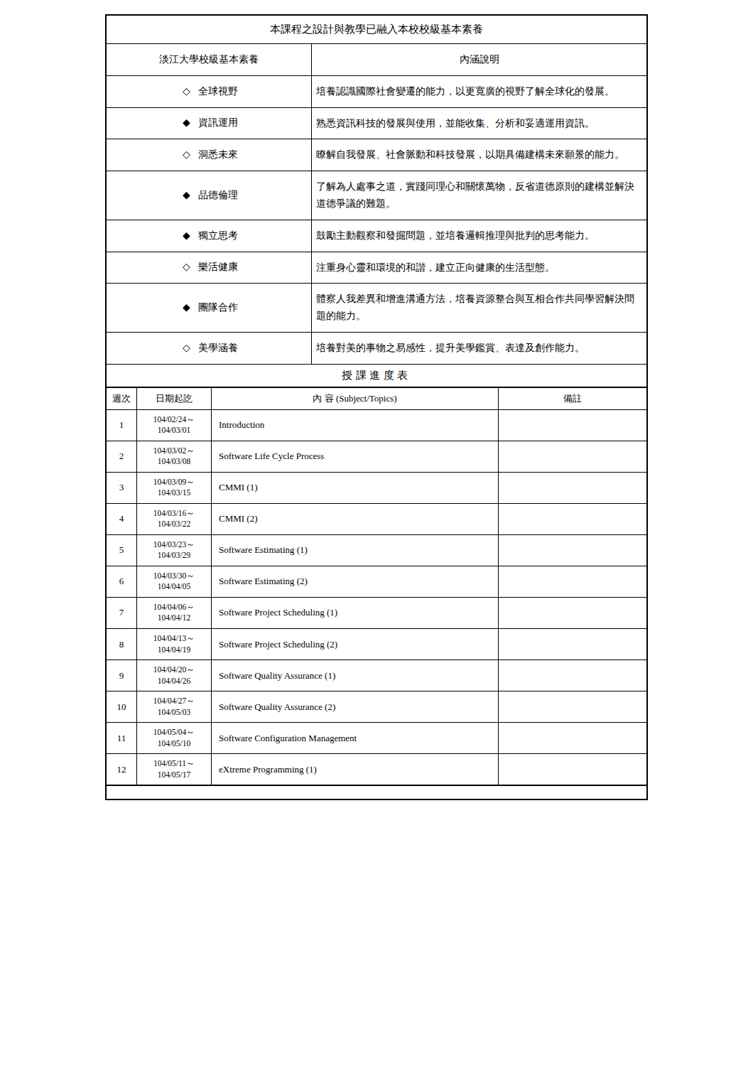| 本課程之設計與教學已融入本校校級基本素養 |
| 淡江大學校級基本素養 | 內涵說明 |
| ◇ 全球視野 | 培養認識國際社會變遷的能力，以更寬廣的視野了解全球化的發展。 |
| ◆ 資訊運用 | 熟悉資訊科技的發展與使用，並能收集、分析和妥適運用資訊。 |
| ◇ 洞悉未來 | 瞭解自我發展、社會脈動和科技發展，以期具備建構未來願景的能力。 |
| ◆ 品德倫理 | 了解為人處事之道，實踐同理心和關懷萬物，反省道德原則的建構並解決道德爭議的難題。 |
| ◆ 獨立思考 | 鼓勵主動觀察和發掘問題，並培養邏輯推理與批判的思考能力。 |
| ◇ 樂活健康 | 注重身心靈和環境的和諧，建立正向健康的生活型態。 |
| ◆ 團隊合作 | 體察人我差異和增進溝通方法，培養資源整合與互相合作共同學習解決問題的能力。 |
| ◇ 美學涵養 | 培養對美的事物之易感性，提升美學鑑賞、表達及創作能力。 |
| 授課進度表 |
| 週次 | 日期起訖 | 內 容 (Subject/Topics) | 備註 |
| --- | --- | --- | --- |
| 1 | 104/02/24～ 104/03/01 | Introduction | |
| 2 | 104/03/02～ 104/03/08 | Software Life Cycle Process | |
| 3 | 104/03/09～ 104/03/15 | CMMI (1) | |
| 4 | 104/03/16～ 104/03/22 | CMMI (2) | |
| 5 | 104/03/23～ 104/03/29 | Software Estimating (1) | |
| 6 | 104/03/30～ 104/04/05 | Software Estimating (2) | |
| 7 | 104/04/06～ 104/04/12 | Software Project Scheduling (1) | |
| 8 | 104/04/13～ 104/04/19 | Software Project Scheduling (2) | |
| 9 | 104/04/20～ 104/04/26 | Software Quality Assurance (1) | |
| 10 | 104/04/27～ 104/05/03 | Software Quality Assurance (2) | |
| 11 | 104/05/04～ 104/05/10 | Software Configuration Management | |
| 12 | 104/05/11～ 104/05/17 | eXtreme Programming (1) | |